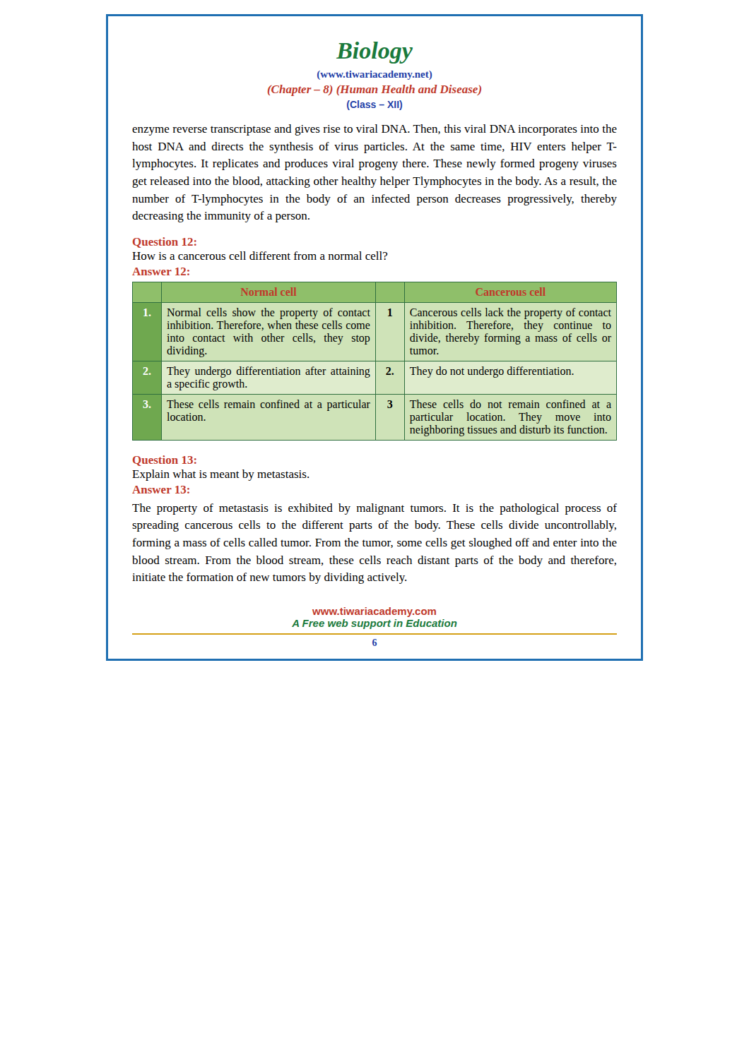Biology
(www.tiwariacademy.net)
(Chapter – 8) (Human Health and Disease)
(Class – XII)
enzyme reverse transcriptase and gives rise to viral DNA. Then, this viral DNA incorporates into the host DNA and directs the synthesis of virus particles. At the same time, HIV enters helper T- lymphocytes. It replicates and produces viral progeny there. These newly formed progeny viruses get released into the blood, attacking other healthy helper Tlymphocytes in the body. As a result, the number of T-lymphocytes in the body of an infected person decreases progressively, thereby decreasing the immunity of a person.
Question 12:
How is a cancerous cell different from a normal cell?
Answer 12:
| | Normal cell | | Cancerous cell |
| --- | --- | --- | --- |
| 1. | Normal cells show the property of contact inhibition. Therefore, when these cells come into contact with other cells, they stop dividing. | 1 | Cancerous cells lack the property of contact inhibition. Therefore, they continue to divide, thereby forming a mass of cells or tumor. |
| 2. | They undergo differentiation after attaining a specific growth. | 2. | They do not undergo differentiation. |
| 3. | These cells remain confined at a particular location. | 3 | These cells do not remain confined at a particular location. They move into neighboring tissues and disturb its function. |
Question 13:
Explain what is meant by metastasis.
Answer 13:
The property of metastasis is exhibited by malignant tumors. It is the pathological process of spreading cancerous cells to the different parts of the body. These cells divide uncontrollably, forming a mass of cells called tumor. From the tumor, some cells get sloughed off and enter into the blood stream. From the blood stream, these cells reach distant parts of the body and therefore, initiate the formation of new tumors by dividing actively.
www.tiwariacademy.com
A Free web support in Education
6